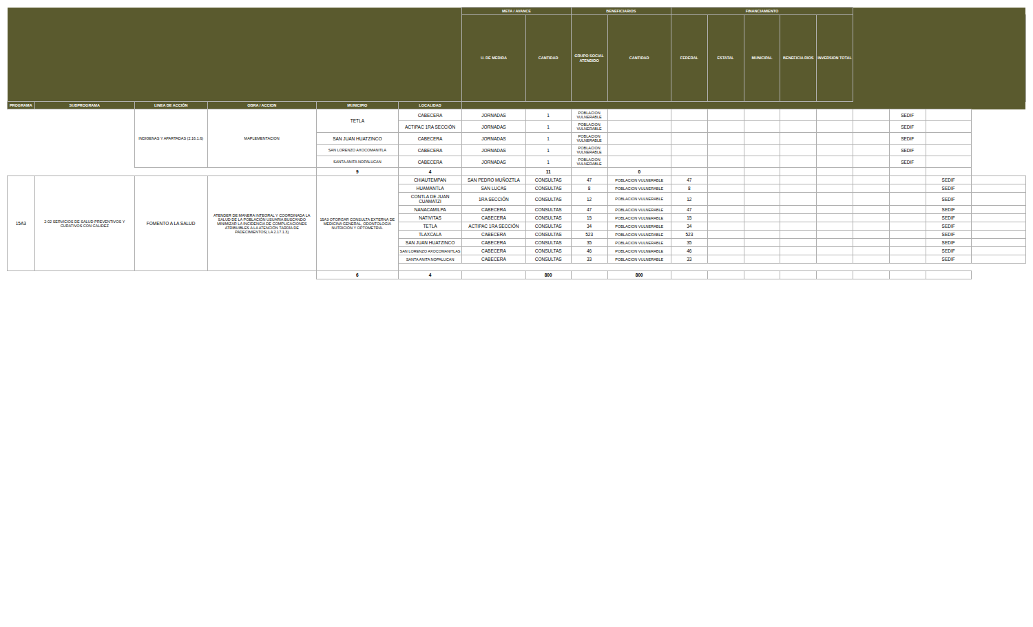| | | | | | | META / AVANCE | BENEFICIARIOS | FINANCIAMIENTO | | | | |
| --- | --- | --- | --- | --- | --- | --- | --- | --- | --- | --- | --- | --- |
| U. DE MEDIDA | CANTIDAD | GRUPO SOCIAL ATENDIDO | CANTIDAD | FEDERAL | ESTATAL | MUNICIPAL | BENEFICIA RIOS | INVERSION TOTAL | % AVANCE EJECUTADO | DEPENDENCIA EJECUTORA | OBSERVACIONES |
| PROGRAMA | SUBPROGRAMA | LINEA DE ACCIÓN | OBRA / ACCION | MUNICIPIO | LOCALIDAD | | | | | | | | | | | | | |
| | | INDIGENAS Y APARTADAS (2.16.1.6) | MAPLEMENTACION | TETLA | CABECERA | JORNADAS | 1 | POBLACION VULNERABLE | | | | | | | | SEDIF | | |
| | | ACTIPAC 1RA SECCIÓN | JORNADAS | 1 | POBLACION VULNERABLE | | | | | | | | SEDIF | | |
| | | SAN JUAN HUATZINCO | CABECERA | JORNADAS | 1 | POBLACION VULNERABLE | | | | | | | | SEDIF | | |
| | | SAN LORENZO AXOCOMANITLA | CABECERA | JORNADAS | 1 | POBLACION VULNERABLE | | | | | | | | SEDIF | | |
| | | SANTA ANITA NOPALUCAN | CABECERA | JORNADAS | 1 | POBLACION VULNERABLE | | | | | | | | SEDIF | | |
| | | | | 9 | 4 | | 11 | | 0 | | | | | | | | | |
| 15A3 | 2-02 SERVICIOS DE SALUD PREVENTIVOS Y CURATIVOS CON CALIDEZ | FOMENTO A LA SALUD | ATENDER DE MANERA INTEGRAL Y COORDINADA LA SALUD DE LA POBLACIÓN USUARIA BUSCANDO MINIMIZAR LA INCIDENCIA DE COMPLICACIONES ATRIBUIBLES A LA ATENCIÓN TARDÍA DE PADECIMIENTOS( LA 2.17.1.3) | 15A3 OTORGAR CONSULTA EXTERNA DE MEDICINA GENERAL, ODONTOLOGÍA NUTRICIÓN Y OPTOMETRIA. | CHIAUTEMPAN | SAN PEDRO MUÑOZTLA | CONSULTAS | 47 | POBLACION VULNERABLE | 47 | | | | | | | SEDIF | |
| HUAMANTLA | SAN LUCAS | CONSULTAS | 8 | POBLACION VULNERABLE | 8 | | | | | | | SEDIF | |
| CONTLA DE JUAN CUAMATZI | 1RA SECCIÓN | CONSULTAS | 12 | POBLACION VULNERABLE | 12 | | | | | | | SEDIF | |
| NANACAMILPA | CABECERA | CONSULTAS | 47 | POBLACION VULNERABLE | 47 | | | | | | | SEDIF | |
| NATIVITAS | CABECERA | CONSULTAS | 15 | POBLACION VULNERABLE | 15 | | | | | | | SEDIF | |
| TETLA | ACTIPAC 1RA SECCIÓN | CONSULTAS | 34 | POBLACION VULNERABLE | 34 | | | | | | | SEDIF | |
| TLAXCALA | CABECERA | CONSULTAS | 523 | POBLACION VULNERABLE | 523 | | | | | | | SEDIF | |
| SAN JUAN HUATZINCO | CABECERA | CONSULTAS | 35 | POBLACION VULNERABLE | 35 | | | | | | | SEDIF | |
| SAN LORENZO AXOCOMANITLAS | CABECERA | CONSULTAS | 46 | POBLACION VULNERABLE | 46 | | | | | | | SEDIF | |
| SANTA ANITA NOPALUCAN | CABECERA | CONSULTAS | 33 | POBLACION VULNERABLE | 33 | | | | | | | SEDIF | |
| | | | | 6 | 4 | | 800 | | 800 | | | | | | | | | |